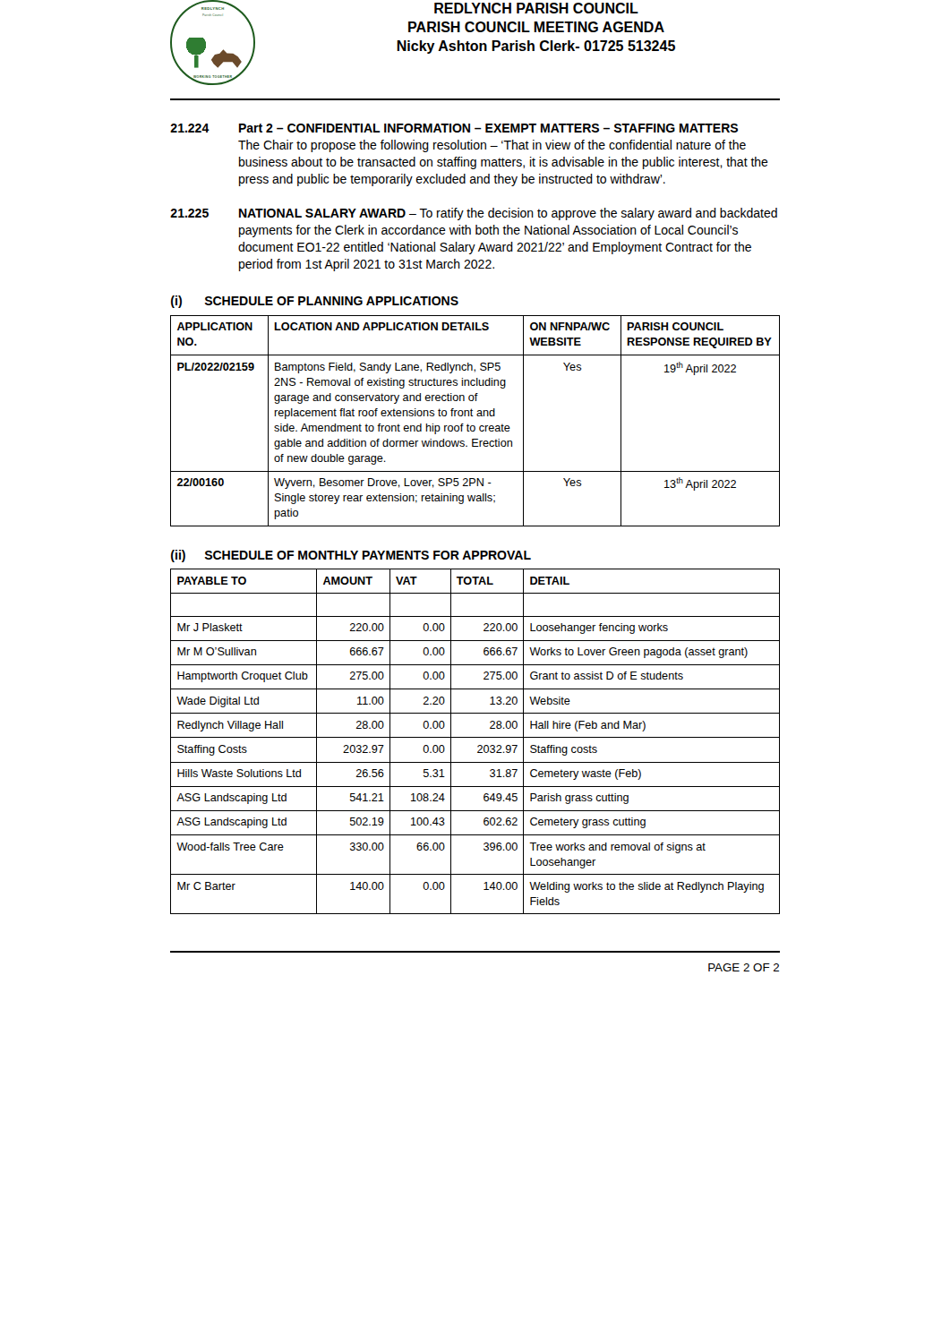Redlynch
Parish Council
Working Together
REDLYNCH PARISH COUNCIL
PARISH COUNCIL MEETING AGENDA
Nicky Ashton Parish Clerk- 01725 513245
21.224
Part 2 – CONFIDENTIAL INFORMATION – EXEMPT MATTERS – STAFFING MATTERS
The Chair to propose the following resolution – ‘That in view of the confidential nature of the business about to be transacted on staffing matters, it is advisable in the public interest, that the press and public be temporarily excluded and they be instructed to withdraw’.
21.225
NATIONAL SALARY AWARD – To ratify the decision to approve the salary award and backdated payments for the Clerk in accordance with both the National Association of Local Council’s document EO1-22 entitled ‘National Salary Award 2021/22’ and Employment Contract for the period from 1st April 2021 to 31st March 2022.
(i) SCHEDULE OF PLANNING APPLICATIONS
| APPLICATION NO. | LOCATION AND APPLICATION DETAILS | ON NFNPA/WC WEBSITE | PARISH COUNCIL RESPONSE REQUIRED BY |
| --- | --- | --- | --- |
| PL/2022/02159 | Bamptons Field, Sandy Lane, Redlynch, SP5 2NS - Removal of existing structures including garage and conservatory and erection of replacement flat roof extensions to front and side. Amendment to front end hip roof to create gable and addition of dormer windows. Erection of new double garage. | Yes | 19 th April 2022 |
| 22/00160 | Wyvern, Besomer Drove, Lover, SP5 2PN - Single storey rear extension; retaining walls; patio | Yes | 13 th April 2022 |
(ii) SCHEDULE OF MONTHLY PAYMENTS FOR APPROVAL
| PAYABLE TO | AMOUNT | VAT | TOTAL | DETAIL |
| --- | --- | --- | --- | --- |
| Mr J Plaskett | 220.00 | 0.00 | 220.00 | Loosehanger fencing works |
| Mr M O’Sullivan | 666.67 | 0.00 | 666.67 | Works to Lover Green pagoda (asset grant) |
| Hamptworth Croquet Club | 275.00 | 0.00 | 275.00 | Grant to assist D of E students |
| Wade Digital Ltd | 11.00 | 2.20 | 13.20 | Website |
| Redlynch Village Hall | 28.00 | 0.00 | 28.00 | Hall hire (Feb and Mar) |
| Staffing Costs | 2032.97 | 0.00 | 2032.97 | Staffing costs |
| Hills Waste Solutions Ltd | 26.56 | 5.31 | 31.87 | Cemetery waste (Feb) |
| ASG Landscaping Ltd | 541.21 | 108.24 | 649.45 | Parish grass cutting |
| ASG Landscaping Ltd | 502.19 | 100.43 | 602.62 | Cemetery grass cutting |
| Wood-falls Tree Care | 330.00 | 66.00 | 396.00 | Tree works and removal of signs at Loosehanger |
| Mr C Barter | 140.00 | 0.00 | 140.00 | Welding works to the slide at Redlynch Playing Fields |
PAGE 2 OF 2